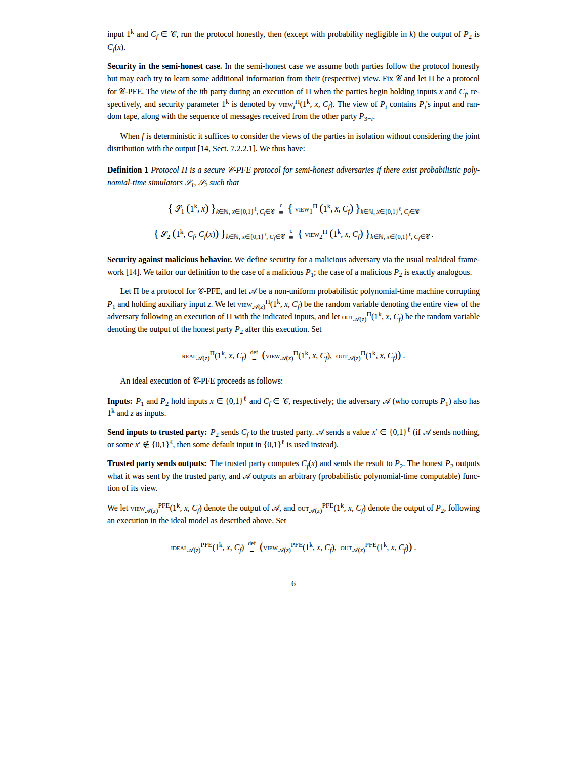input 1k and Cf ∈ 𝒞, run the protocol honestly, then (except with probability negligible in k) the output of P2 is Cf(x).
Security in the semi-honest case. In the semi-honest case we assume both parties follow the protocol honestly but may each try to learn some additional information from their (respective) view. Fix 𝒞 and let Π be a protocol for 𝒞-PFE. The view of the ith party during an execution of Π when the parties begin holding inputs x and Cf, respectively, and security parameter 1k is denoted by viewiΠ(1k, x, Cf). The view of Pi contains Pi's input and random tape, along with the sequence of messages received from the other party P3−i.
When f is deterministic it suffices to consider the views of the parties in isolation without considering the joint distribution with the output [14, Sect. 7.2.2.1]. We thus have:
Definition 1 Protocol Π is a secure 𝒞-PFE protocol for semi-honest adversaries if there exist probabilistic polynomial-time simulators 𝒮1, 𝒮2 such that
{ 𝒮1 (1k, x) }k∈ℕ, x∈{0,1}ℓ, Cf∈𝒞 c≡ { view1Π (1k, x, Cf) }k∈ℕ, x∈{0,1}ℓ, Cf∈𝒞 { 𝒮2 (1k, Cf, Cf(x)) }k∈ℕ, x∈{0,1}ℓ, Cf∈𝒞 c≡ { view2Π (1k, x, Cf) }k∈ℕ, x∈{0,1}ℓ, Cf∈𝒞 .
Security against malicious behavior. We define security for a malicious adversary via the usual real/ideal framework [14]. We tailor our definition to the case of a malicious P1; the case of a malicious P2 is exactly analogous.
Let Π be a protocol for 𝒞-PFE, and let 𝒜 be a non-uniform probabilistic polynomial-time machine corrupting P1 and holding auxiliary input z. We let view𝒜(z)Π(1k, x, Cf) be the random variable denoting the entire view of the adversary following an execution of Π with the indicated inputs, and let out𝒜(z)Π(1k, x, Cf) be the random variable denoting the output of the honest party P2 after this execution. Set
real𝒜(z)Π(1k, x, Cf) def= (view𝒜(z)Π(1k, x, Cf), out𝒜(z)Π(1k, x, Cf)) .
An ideal execution of 𝒞-PFE proceeds as follows:
Inputs:
P1 and P2 hold inputs x ∈ {0,1}ℓ and Cf ∈ 𝒞, respectively; the adversary 𝒜 (who corrupts P1) also has 1k and z as inputs.
Send inputs to trusted party:
P2 sends Cf to the trusted party. 𝒜 sends a value x′ ∈ {0,1}ℓ (if 𝒜 sends nothing, or some x′ ∉ {0,1}ℓ, then some default input in {0,1}ℓ is used instead).
Trusted party sends outputs:
The trusted party computes Cf(x) and sends the result to P2. The honest P2 outputs what it was sent by the trusted party, and 𝒜 outputs an arbitrary (probabilistic polynomial-time computable) function of its view.
We let view𝒜(z)PFE(1k, x, Cf) denote the output of 𝒜, and out𝒜(z)PFE(1k, x, Cf) denote the output of P2, following an execution in the ideal model as described above. Set
ideal𝒜(z)PFE(1k, x, Cf) def= (view𝒜(z)PFE(1k, x, Cf), out𝒜(z)PFE(1k, x, Cf)) .
6